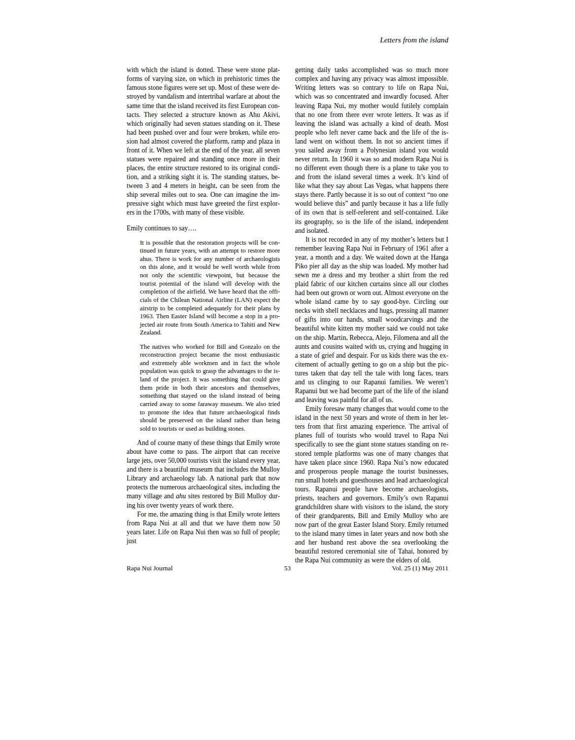Letters from the island
with which the island is dotted. These were stone platforms of varying size, on which in prehistoric times the famous stone figures were set up. Most of these were destroyed by vandalism and intertribal warfare at about the same time that the island received its first European contacts. They selected a structure known as Ahu Akivi, which originally had seven statues standing on it. These had been pushed over and four were broken, while erosion had almost covered the platform, ramp and plaza in front of it. When we left at the end of the year, all seven statues were repaired and standing once more in their places, the entire structure restored to its original condition, and a striking sight it is. The standing statues, between 3 and 4 meters in height, can be seen from the ship several miles out to sea. One can imagine the impressive sight which must have greeted the first explorers in the 1700s, with many of these visible.
Emily continues to say….
It is possible that the restoration projects will be continued in future years, with an attempt to restore more ahus. There is work for any number of archaeologists on this alone, and it would be well worth while from not only the scientific viewpoint, but because the tourist potential of the island will develop with the completion of the airfield. We have heard that the officials of the Chilean National Airline (LAN) expect the airstrip to be completed adequately for their plans by 1963. Then Easter Island will become a stop in a projected air route from South America to Tahiti and New Zealand.
The natives who worked for Bill and Gonzalo on the reconstruction project became the most enthusiastic and extremely able workmen and in fact the whole population was quick to grasp the advantages to the island of the project. It was something that could give them pride in both their ancestors and themselves, something that stayed on the island instead of being carried away to some faraway museum. We also tried to promote the idea that future archaeological finds should be preserved on the island rather than being sold to tourists or used as building stones.
And of course many of these things that Emily wrote about have come to pass. The airport that can receive large jets, over 50,000 tourists visit the island every year, and there is a beautiful museum that includes the Mulloy Library and archaeology lab. A national park that now protects the numerous archaeological sites, including the many village and ahu sites restored by Bill Mulloy during his over twenty years of work there.
For me, the amazing thing is that Emily wrote letters from Rapa Nui at all and that we have them now 50 years later. Life on Rapa Nui then was so full of people; just
getting daily tasks accomplished was so much more complex and having any privacy was almost impossible. Writing letters was so contrary to life on Rapa Nui, which was so concentrated and inwardly focused. After leaving Rapa Nui, my mother would futilely complain that no one from there ever wrote letters. It was as if leaving the island was actually a kind of death. Most people who left never came back and the life of the island went on without them. In not so ancient times if you sailed away from a Polynesian island you would never return. In 1960 it was so and modern Rapa Nui is no different even though there is a plane to take you to and from the island several times a week. It’s kind of like what they say about Las Vegas, what happens there stays there. Partly because it is so out of context “no one would believe this” and partly because it has a life fully of its own that is self-referent and self-contained. Like its geography, so is the life of the island, independent and isolated.
It is not recorded in any of my mother’s letters but I remember leaving Rapa Nui in February of 1961 after a year, a month and a day. We waited down at the Hanga Piko pier all day as the ship was loaded. My mother had sewn me a dress and my brother a shirt from the red plaid fabric of our kitchen curtains since all our clothes had been out grown or worn out. Almost everyone on the whole island came by to say good-bye. Circling our necks with shell necklaces and hugs, pressing all manner of gifts into our hands, small woodcarvings and the beautiful white kitten my mother said we could not take on the ship. Martin, Rebecca, Alejo, Filomena and all the aunts and cousins waited with us, crying and hugging in a state of grief and despair. For us kids there was the excitement of actually getting to go on a ship but the pictures taken that day tell the tale with long faces, tears and us clinging to our Rapanui families. We weren’t Rapanui but we had become part of the life of the island and leaving was painful for all of us.
Emily foresaw many changes that would come to the island in the next 50 years and wrote of them in her letters from that first amazing experience. The arrival of planes full of tourists who would travel to Rapa Nui specifically to see the giant stone statues standing on restored temple platforms was one of many changes that have taken place since 1960. Rapa Nui’s now educated and prosperous people manage the tourist businesses, run small hotels and guesthouses and lead archaeological tours. Rapanui people have become archaeologists, priests, teachers and governors. Emily’s own Rapanui grandchildren share with visitors to the island, the story of their grandparents, Bill and Emily Mulloy who are now part of the great Easter Island Story. Emily returned to the island many times in later years and now both she and her husband rest above the sea overlooking the beautiful restored ceremonial site of Tahai, honored by the Rapa Nui community as were the elders of old.
Rapa Nui Journal
53
Vol. 25 (1) May 2011